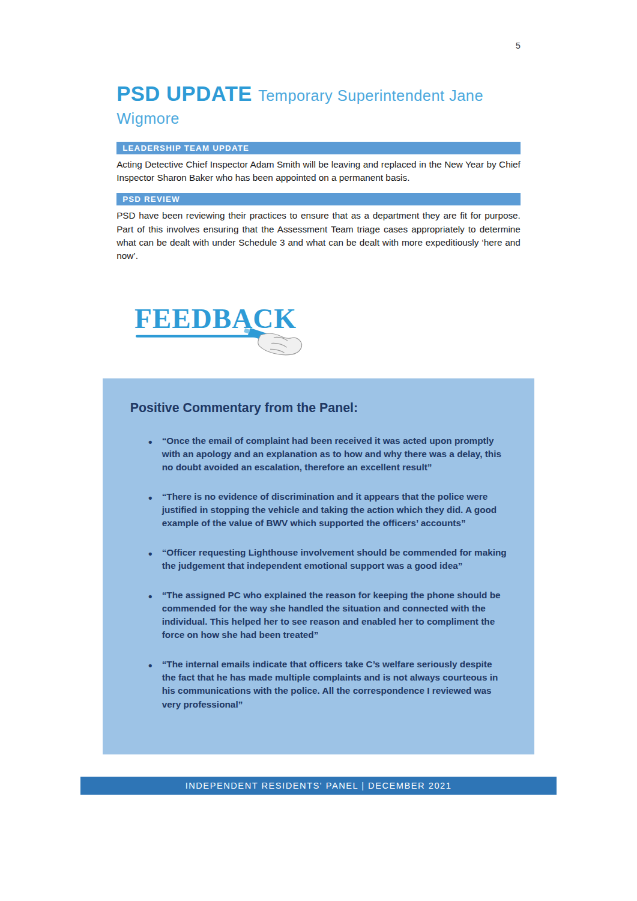5
PSD UPDATE Temporary Superintendent Jane Wigmore
LEADERSHIP TEAM UPDATE
Acting Detective Chief Inspector Adam Smith will be leaving and replaced in the New Year by Chief Inspector Sharon Baker who has been appointed on a permanent basis.
PSD REVIEW
PSD have been reviewing their practices to ensure that as a department they are fit for purpose. Part of this involves ensuring that the Assessment Team triage cases appropriately to determine what can be dealt with under Schedule 3 and what can be dealt with more expeditiously ‘here and now’.
FEEDBACK handwritten with marker FEEDBACK
Positive Commentary from the Panel:
“Once the email of complaint had been received it was acted upon promptly with an apology and an explanation as to how and why there was a delay, this no doubt avoided an escalation, therefore an excellent result”
“There is no evidence of discrimination and it appears that the police were justified in stopping the vehicle and taking the action which they did. A good example of the value of BWV which supported the officers’ accounts”
“Officer requesting Lighthouse involvement should be commended for making the judgement that independent emotional support was a good idea”
“The assigned PC who explained the reason for keeping the phone should be commended for the way she handled the situation and connected with the individual. This helped her to see reason and enabled her to compliment the force on how she had been treated”
“The internal emails indicate that officers take C’s welfare seriously despite the fact that he has made multiple complaints and is not always courteous in his communications with the police. All the correspondence I reviewed was very professional”
INDEPENDENT RESIDENTS' PANEL | DECEMBER 2021